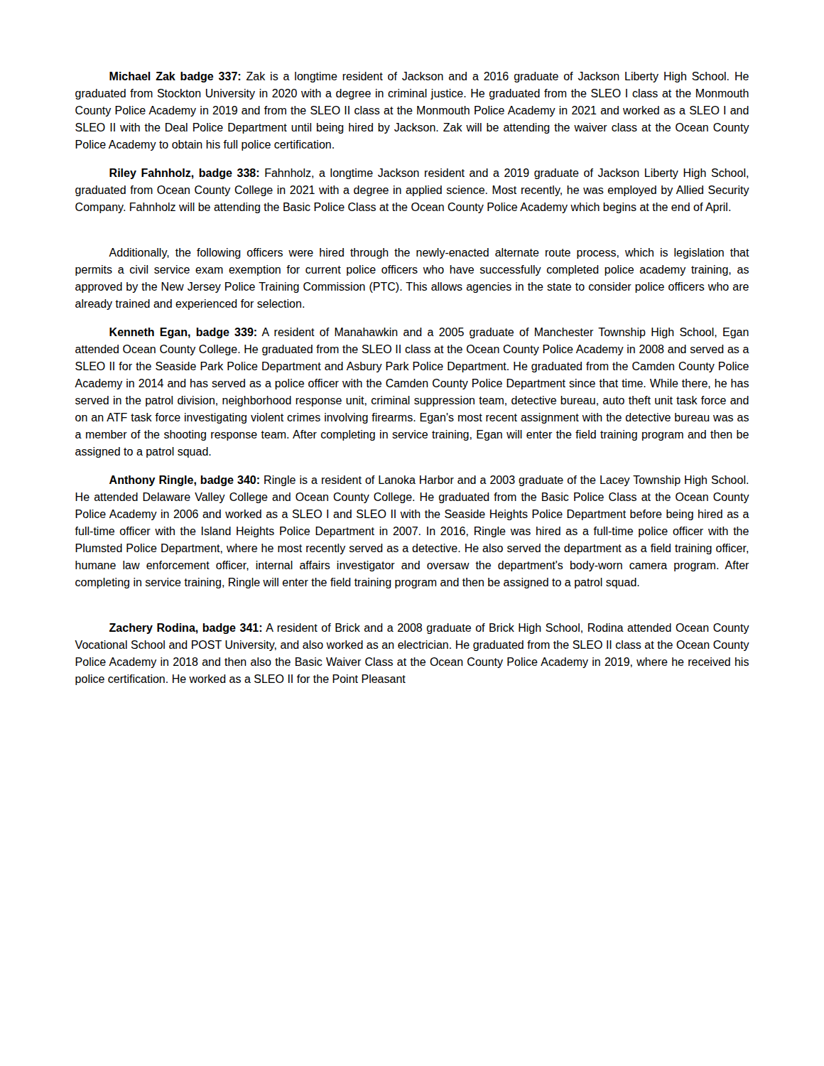Michael Zak badge 337: Zak is a longtime resident of Jackson and a 2016 graduate of Jackson Liberty High School. He graduated from Stockton University in 2020 with a degree in criminal justice. He graduated from the SLEO I class at the Monmouth County Police Academy in 2019 and from the SLEO II class at the Monmouth Police Academy in 2021 and worked as a SLEO I and SLEO II with the Deal Police Department until being hired by Jackson. Zak will be attending the waiver class at the Ocean County Police Academy to obtain his full police certification.
Riley Fahnholz, badge 338: Fahnholz, a longtime Jackson resident and a 2019 graduate of Jackson Liberty High School, graduated from Ocean County College in 2021 with a degree in applied science. Most recently, he was employed by Allied Security Company. Fahnholz will be attending the Basic Police Class at the Ocean County Police Academy which begins at the end of April.
Additionally, the following officers were hired through the newly-enacted alternate route process, which is legislation that permits a civil service exam exemption for current police officers who have successfully completed police academy training, as approved by the New Jersey Police Training Commission (PTC). This allows agencies in the state to consider police officers who are already trained and experienced for selection.
Kenneth Egan, badge 339: A resident of Manahawkin and a 2005 graduate of Manchester Township High School, Egan attended Ocean County College. He graduated from the SLEO II class at the Ocean County Police Academy in 2008 and served as a SLEO II for the Seaside Park Police Department and Asbury Park Police Department. He graduated from the Camden County Police Academy in 2014 and has served as a police officer with the Camden County Police Department since that time. While there, he has served in the patrol division, neighborhood response unit, criminal suppression team, detective bureau, auto theft unit task force and on an ATF task force investigating violent crimes involving firearms. Egan's most recent assignment with the detective bureau was as a member of the shooting response team. After completing in service training, Egan will enter the field training program and then be assigned to a patrol squad.
Anthony Ringle, badge 340: Ringle is a resident of Lanoka Harbor and a 2003 graduate of the Lacey Township High School. He attended Delaware Valley College and Ocean County College. He graduated from the Basic Police Class at the Ocean County Police Academy in 2006 and worked as a SLEO I and SLEO II with the Seaside Heights Police Department before being hired as a full-time officer with the Island Heights Police Department in 2007. In 2016, Ringle was hired as a full-time police officer with the Plumsted Police Department, where he most recently served as a detective. He also served the department as a field training officer, humane law enforcement officer, internal affairs investigator and oversaw the department's body-worn camera program. After completing in service training, Ringle will enter the field training program and then be assigned to a patrol squad.
Zachery Rodina, badge 341: A resident of Brick and a 2008 graduate of Brick High School, Rodina attended Ocean County Vocational School and POST University, and also worked as an electrician. He graduated from the SLEO II class at the Ocean County Police Academy in 2018 and then also the Basic Waiver Class at the Ocean County Police Academy in 2019, where he received his police certification. He worked as a SLEO II for the Point Pleasant